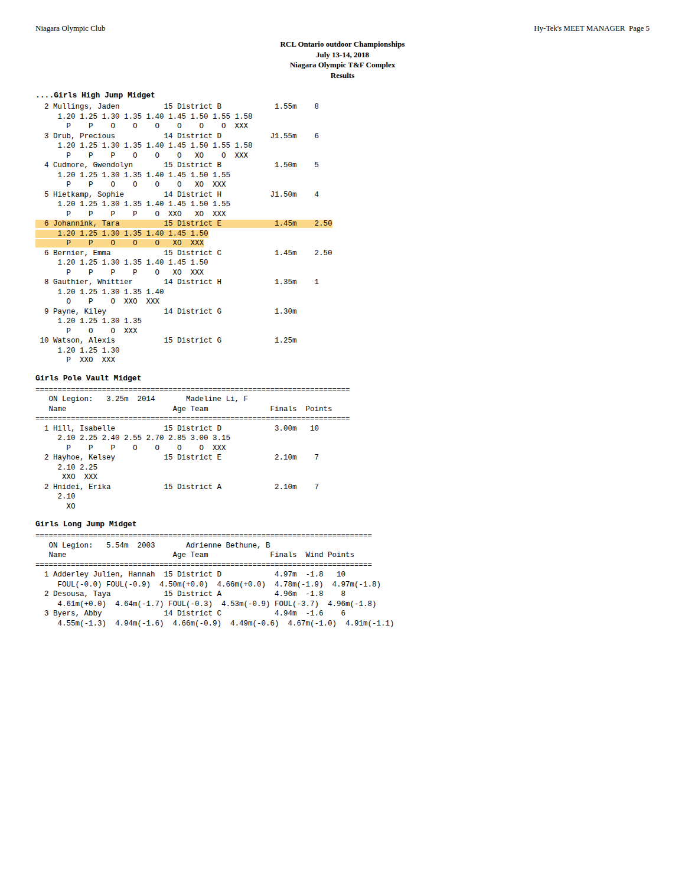Niagara Olympic Club Hy-Tek's MEET MANAGER Page 5
RCL Ontario outdoor Championships
July 13-14, 2018
Niagara Olympic T&F Complex
Results
....Girls High Jump Midget
  2 Mullings, Jaden          15 District B            1.55m    8
     1.20 1.25 1.30 1.35 1.40 1.45 1.50 1.55 1.58
       P    P    O    O    O    O    O    O  XXX
  3 Drub, Precious           14 District D           J1.55m    6
     1.20 1.25 1.30 1.35 1.40 1.45 1.50 1.55 1.58
       P    P    P    O    O    O   XO    O  XXX
  4 Cudmore, Gwendolyn       15 District B            1.50m    5
     1.20 1.25 1.30 1.35 1.40 1.45 1.50 1.55
       P    P    O    O    O    O   XO  XXX
  5 Hietkamp, Sophie         14 District H           J1.50m    4
     1.20 1.25 1.30 1.35 1.40 1.45 1.50 1.55
       P    P    P    P    O  XXO   XO  XXX
  6 Johannink, Tara          15 District E            1.45m    2.50
     1.20 1.25 1.30 1.35 1.40 1.45 1.50
       P    P    O    O    O   XO  XXX
  6 Bernier, Emma            15 District C            1.45m    2.50
     1.20 1.25 1.30 1.35 1.40 1.45 1.50
       P    P    P    P    O   XO  XXX
  8 Gauthier, Whittier       14 District H            1.35m    1
     1.20 1.25 1.30 1.35 1.40
       O    P    O  XXO  XXX
  9 Payne, Kiley             14 District G            1.30m
     1.20 1.25 1.30 1.35
       P    O    O  XXX
 10 Watson, Alexis           15 District G            1.25m
     1.20 1.25 1.30
       P  XXO  XXX
Girls Pole Vault Midget
=======================================================================
   ON Legion:   3.25m  2014       Madeline Li, F
   Name                        Age Team              Finals  Points
=======================================================================
  1 Hill, Isabelle           15 District D            3.00m   10
     2.10 2.25 2.40 2.55 2.70 2.85 3.00 3.15
       P    P    P    O    O    O    O  XXX
  2 Hayhoe, Kelsey           15 District E            2.10m    7
     2.10 2.25
      XXO  XXX
  2 Hnidei, Erika            15 District A            2.10m    7
     2.10
       XO
Girls Long Jump Midget
============================================================================
   ON Legion:   5.54m  2003       Adrienne Bethune, B
   Name                        Age Team              Finals  Wind Points
============================================================================
  1 Adderley Julien, Hannah  15 District D            4.97m  -1.8   10
     FOUL(-0.0) FOUL(-0.9)  4.50m(+0.0)  4.66m(+0.0)  4.78m(-1.9)  4.97m(-1.8)
  2 Desousa, Taya            15 District A            4.96m  -1.8    8
     4.61m(+0.0)  4.64m(-1.7) FOUL(-0.3)  4.53m(-0.9) FOUL(-3.7)  4.96m(-1.8)
  3 Byers, Abby              14 District C            4.94m  -1.6    6
     4.55m(-1.3)  4.94m(-1.6)  4.66m(-0.9)  4.49m(-0.6)  4.67m(-1.0)  4.91m(-1.1)